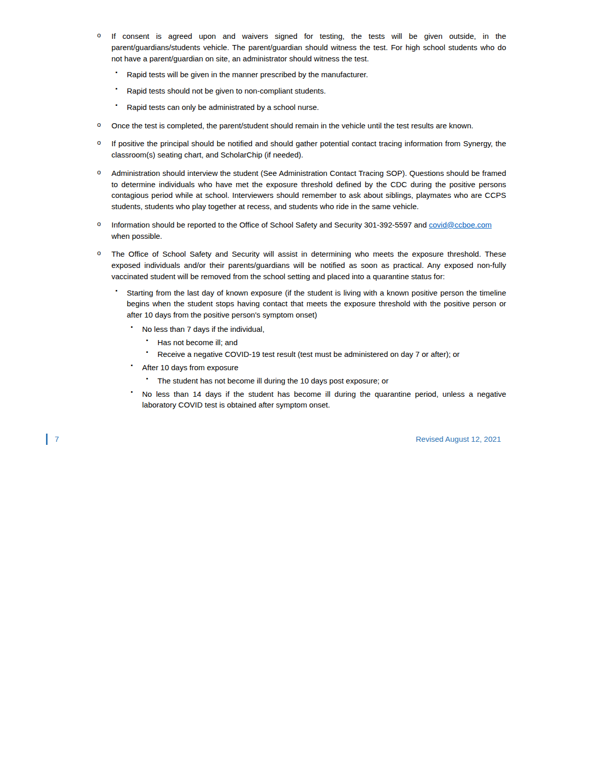If consent is agreed upon and waivers signed for testing, the tests will be given outside, in the parent/guardians/students vehicle. The parent/guardian should witness the test. For high school students who do not have a parent/guardian on site, an administrator should witness the test.
Rapid tests will be given in the manner prescribed by the manufacturer.
Rapid tests should not be given to non-compliant students.
Rapid tests can only be administrated by a school nurse.
Once the test is completed, the parent/student should remain in the vehicle until the test results are known.
If positive the principal should be notified and should gather potential contact tracing information from Synergy, the classroom(s) seating chart, and ScholarChip (if needed).
Administration should interview the student (See Administration Contact Tracing SOP). Questions should be framed to determine individuals who have met the exposure threshold defined by the CDC during the positive persons contagious period while at school. Interviewers should remember to ask about siblings, playmates who are CCPS students, students who play together at recess, and students who ride in the same vehicle.
Information should be reported to the Office of School Safety and Security 301-392-5597 and covid@ccboe.com when possible.
The Office of School Safety and Security will assist in determining who meets the exposure threshold. These exposed individuals and/or their parents/guardians will be notified as soon as practical. Any exposed non-fully vaccinated student will be removed from the school setting and placed into a quarantine status for:
Starting from the last day of known exposure (if the student is living with a known positive person the timeline begins when the student stops having contact that meets the exposure threshold with the positive person or after 10 days from the positive person's symptom onset)
No less than 7 days if the individual,
Has not become ill; and
Receive a negative COVID-19 test result (test must be administered on day 7 or after); or
After 10 days from exposure
The student has not become ill during the 10 days post exposure; or
No less than 14 days if the student has become ill during the quarantine period, unless a negative laboratory COVID test is obtained after symptom onset.
7
Revised August 12, 2021